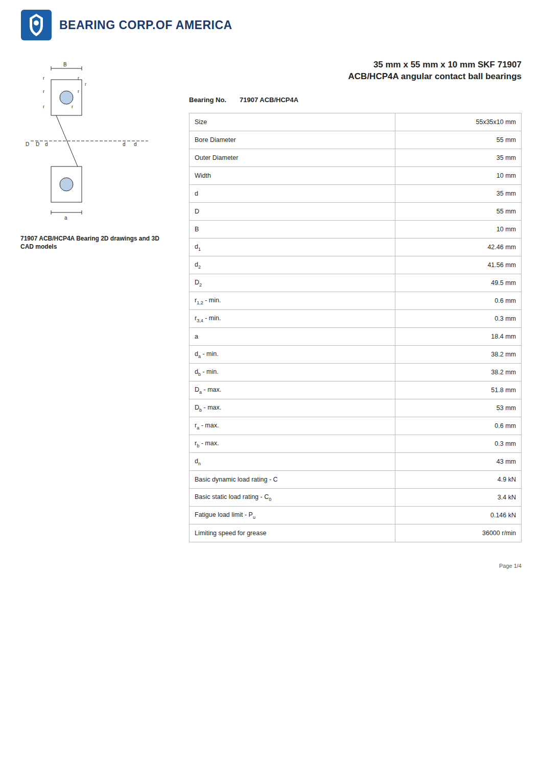BEARING CORP.OF AMERICA
B r2 r4 r3 r1 r1 r2 r2 a D D2 d2 d d1
71907 ACB/HCP4A Bearing 2D drawings and 3D CAD models
35 mm x 55 mm x 10 mm SKF 71907
ACB/HCP4A angular contact ball bearings
Bearing No. 71907 ACB/HCP4A
| Size | 55x35x10 mm |
| Bore Diameter | 55 mm |
| Outer Diameter | 35 mm |
| Width | 10 mm |
| d | 35 mm |
| D | 55 mm |
| B | 10 mm |
| d 1 | 42.46 mm |
| d 2 | 41.56 mm |
| D 2 | 49.5 mm |
| r 1,2 - min. | 0.6 mm |
| r 3,4 - min. | 0.3 mm |
| a | 18.4 mm |
| d a - min. | 38.2 mm |
| d b - min. | 38.2 mm |
| D a - max. | 51.8 mm |
| D b - max. | 53 mm |
| r a - max. | 0.6 mm |
| r b - max. | 0.3 mm |
| d n | 43 mm |
| Basic dynamic load rating - C | 4.9 kN |
| Basic static load rating - C 0 | 3.4 kN |
| Fatigue load limit - P u | 0.146 kN |
| Limiting speed for grease | 36000 r/min |
Page 1/4